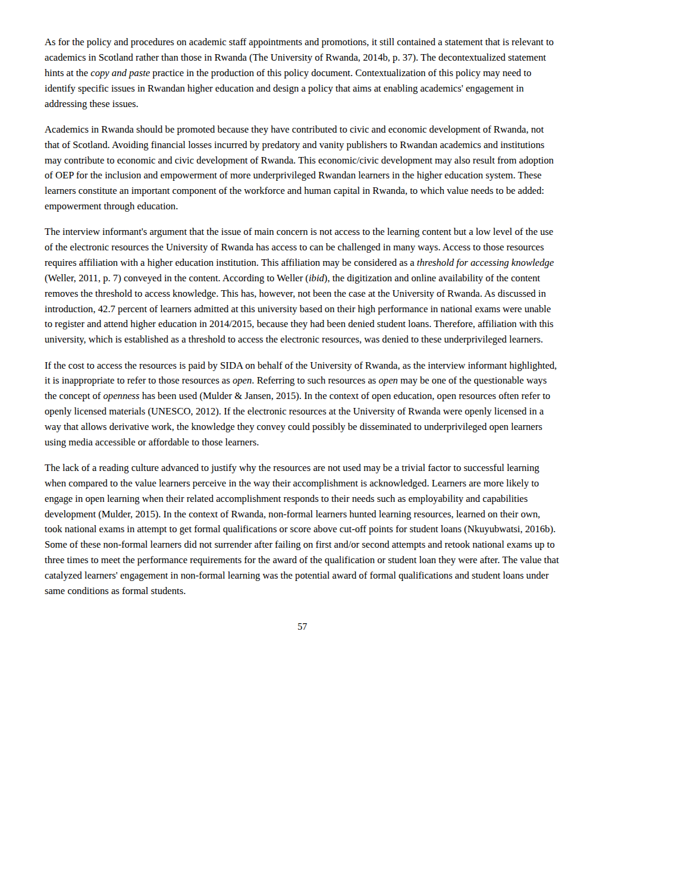As for the policy and procedures on academic staff appointments and promotions, it still contained a statement that is relevant to academics in Scotland rather than those in Rwanda (The University of Rwanda, 2014b, p. 37). The decontextualized statement hints at the copy and paste practice in the production of this policy document. Contextualization of this policy may need to identify specific issues in Rwandan higher education and design a policy that aims at enabling academics' engagement in addressing these issues.
Academics in Rwanda should be promoted because they have contributed to civic and economic development of Rwanda, not that of Scotland. Avoiding financial losses incurred by predatory and vanity publishers to Rwandan academics and institutions may contribute to economic and civic development of Rwanda. This economic/civic development may also result from adoption of OEP for the inclusion and empowerment of more underprivileged Rwandan learners in the higher education system. These learners constitute an important component of the workforce and human capital in Rwanda, to which value needs to be added: empowerment through education.
The interview informant's argument that the issue of main concern is not access to the learning content but a low level of the use of the electronic resources the University of Rwanda has access to can be challenged in many ways. Access to those resources requires affiliation with a higher education institution. This affiliation may be considered as a threshold for accessing knowledge (Weller, 2011, p. 7) conveyed in the content. According to Weller (ibid), the digitization and online availability of the content removes the threshold to access knowledge. This has, however, not been the case at the University of Rwanda. As discussed in introduction, 42.7 percent of learners admitted at this university based on their high performance in national exams were unable to register and attend higher education in 2014/2015, because they had been denied student loans. Therefore, affiliation with this university, which is established as a threshold to access the electronic resources, was denied to these underprivileged learners.
If the cost to access the resources is paid by SIDA on behalf of the University of Rwanda, as the interview informant highlighted, it is inappropriate to refer to those resources as open. Referring to such resources as open may be one of the questionable ways the concept of openness has been used (Mulder & Jansen, 2015). In the context of open education, open resources often refer to openly licensed materials (UNESCO, 2012). If the electronic resources at the University of Rwanda were openly licensed in a way that allows derivative work, the knowledge they convey could possibly be disseminated to underprivileged open learners using media accessible or affordable to those learners.
The lack of a reading culture advanced to justify why the resources are not used may be a trivial factor to successful learning when compared to the value learners perceive in the way their accomplishment is acknowledged. Learners are more likely to engage in open learning when their related accomplishment responds to their needs such as employability and capabilities development (Mulder, 2015). In the context of Rwanda, non-formal learners hunted learning resources, learned on their own, took national exams in attempt to get formal qualifications or score above cut-off points for student loans (Nkuyubwatsi, 2016b). Some of these non-formal learners did not surrender after failing on first and/or second attempts and retook national exams up to three times to meet the performance requirements for the award of the qualification or student loan they were after. The value that catalyzed learners' engagement in non-formal learning was the potential award of formal qualifications and student loans under same conditions as formal students.
57